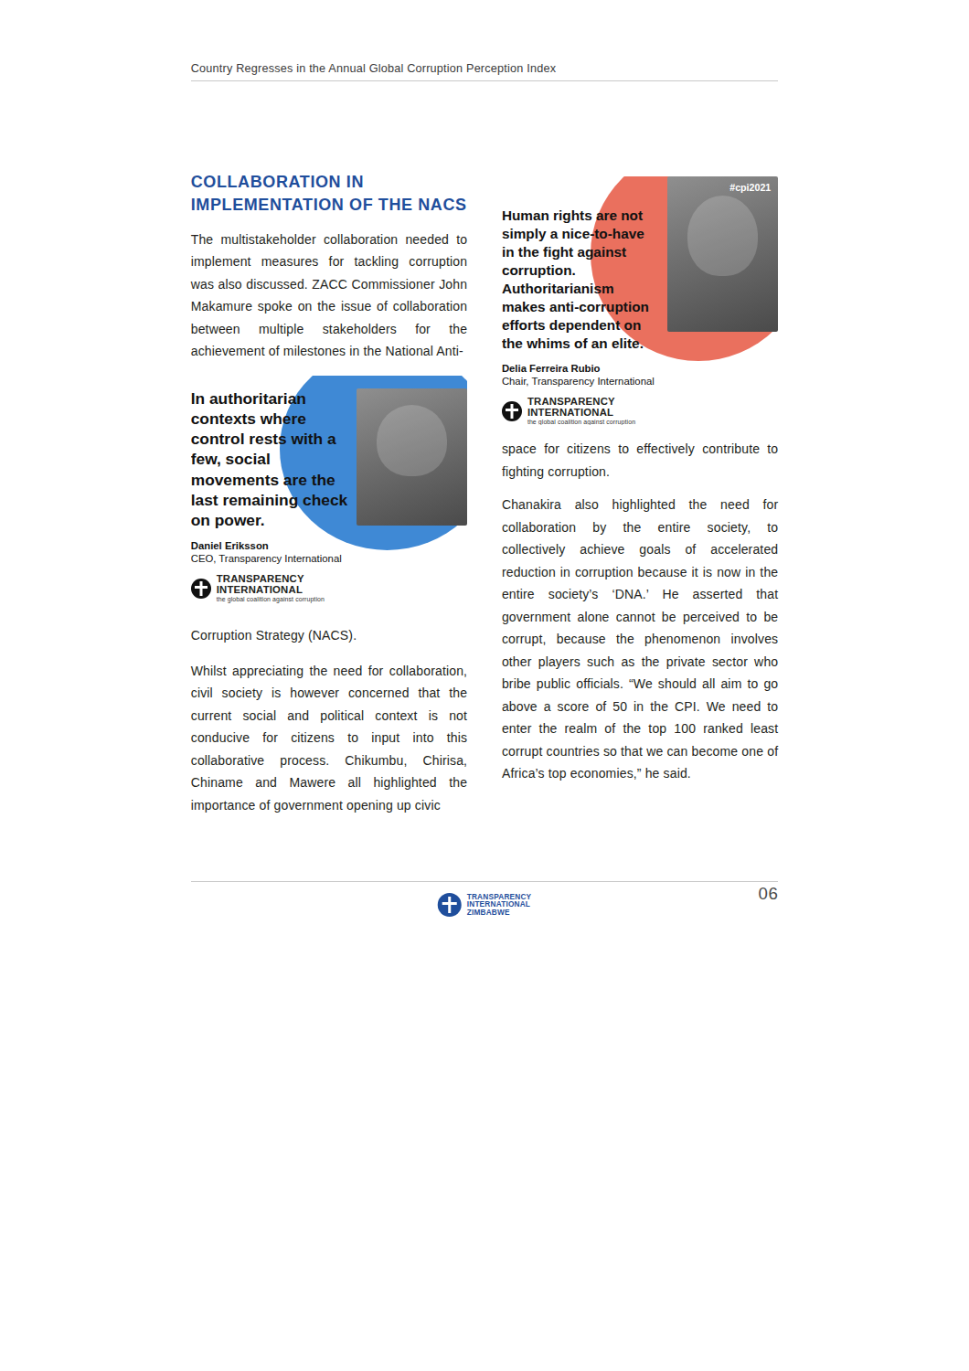Country Regresses in the Annual Global Corruption Perception Index
Collaboration in implementation of the NACS
The multistakeholder collaboration needed to implement measures for tackling corruption was also discussed. ZACC Commissioner John Makamure spoke on the issue of collaboration between multiple stakeholders for the achievement of milestones in the National Anti-
In authoritarian contexts where control rests with a few, social movements are the last remaining check on power.
Daniel Eriksson CEO, Transparency International
TRANSPARENCY
INTERNATIONAL
the global coalition against corruption
Corruption Strategy (NACS).
Whilst appreciating the need for collaboration, civil society is however concerned that the current social and political context is not conducive for citizens to input into this collaborative process. Chikumbu, Chirisa, Chiname and Mawere all highlighted the importance of government opening up civic
#cpi2021
“
Human rights are not simply a nice-to-have in the fight against corruption. Authoritarianism makes anti-corruption efforts dependent on the whims of an elite.
Delia Ferreira Rubio Chair, Transparency International
TRANSPARENCY
INTERNATIONAL
the global coalition against corruption
space for citizens to effectively contribute to fighting corruption.
Chanakira also highlighted the need for collaboration by the entire society, to collectively achieve goals of accelerated reduction in corruption because it is now in the entire society’s ‘DNA.’ He asserted that government alone cannot be perceived to be corrupt, because the phenomenon involves other players such as the private sector who bribe public officials. “We should all aim to go above a score of 50 in the CPI. We need to enter the realm of the top 100 ranked least corrupt countries so that we can become one of Africa’s top economies,” he said.
06
TRANSPARENCY
INTERNATIONAL
ZIMBABWE